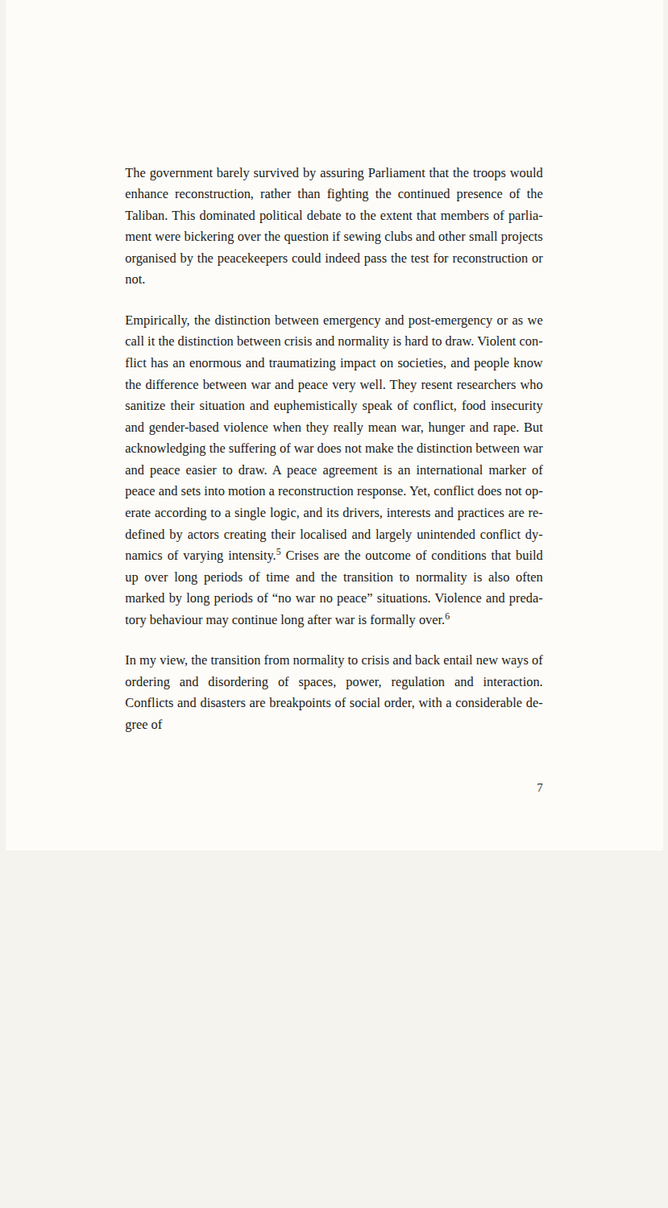The government barely survived by assuring Parliament that the troops would enhance reconstruction, rather than fighting the continued presence of the Taliban. This dominated political debate to the extent that members of parliament were bickering over the question if sewing clubs and other small projects organised by the peacekeepers could indeed pass the test for reconstruction or not.
Empirically, the distinction between emergency and post-emergency or as we call it the distinction between crisis and normality is hard to draw. Violent conflict has an enormous and traumatizing impact on societies, and people know the difference between war and peace very well. They resent researchers who sanitize their situation and euphemistically speak of conflict, food insecurity and gender-based violence when they really mean war, hunger and rape. But acknowledging the suffering of war does not make the distinction between war and peace easier to draw. A peace agreement is an international marker of peace and sets into motion a reconstruction response. Yet, conflict does not operate according to a single logic, and its drivers, interests and practices are redefined by actors creating their localised and largely unintended conflict dynamics of varying intensity.5 Crises are the outcome of conditions that build up over long periods of time and the transition to normality is also often marked by long periods of “no war no peace” situations. Violence and predatory behaviour may continue long after war is formally over.6
In my view, the transition from normality to crisis and back entail new ways of ordering and disordering of spaces, power, regulation and interaction. Conflicts and disasters are breakpoints of social order, with a considerable degree of
7